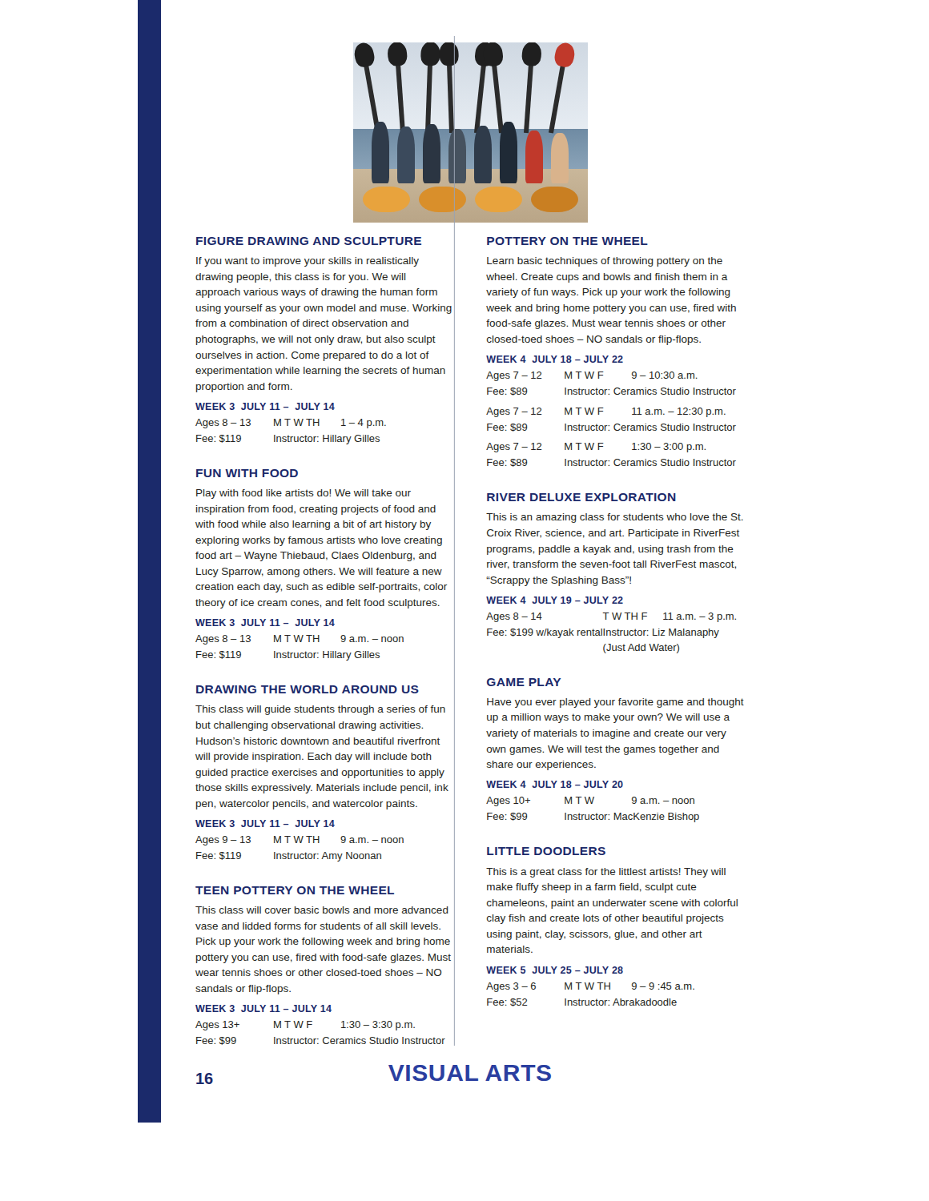Figure Drawing and Sculpture
If you want to improve your skills in realistically drawing people, this class is for you. We will approach various ways of drawing the human form using yourself as your own model and muse. Working from a combination of direct observation and photographs, we will not only draw, but also sculpt ourselves in action. Come prepared to do a lot of experimentation while learning the secrets of human proportion and form.
Week 3 July 11 – July 14
| Ages 8 – 13 | M T W TH | 1 – 4 p.m. |
| Fee: $119 | Instructor: Hillary Gilles |
Fun with Food
Play with food like artists do! We will take our inspiration from food, creating projects of food and with food while also learning a bit of art history by exploring works by famous artists who love creating food art – Wayne Thiebaud, Claes Oldenburg, and Lucy Sparrow, among others. We will feature a new creation each day, such as edible self-portraits, color theory of ice cream cones, and felt food sculptures.
Week 3 July 11 – July 14
| Ages 8 – 13 | M T W TH | 9 a.m. – noon |
| Fee: $119 | Instructor: Hillary Gilles |
Drawing the World Around Us
This class will guide students through a series of fun but challenging observational drawing activities. Hudson’s historic downtown and beautiful riverfront will provide inspiration. Each day will include both guided practice exercises and opportunities to apply those skills expressively. Materials include pencil, ink pen, watercolor pencils, and watercolor paints.
Week 3 July 11 – July 14
| Ages 9 – 13 | M T W TH | 9 a.m. – noon |
| Fee: $119 | Instructor: Amy Noonan |
Teen Pottery on the Wheel
This class will cover basic bowls and more advanced vase and lidded forms for students of all skill levels. Pick up your work the following week and bring home pottery you can use, fired with food-safe glazes. Must wear tennis shoes or other closed-toed shoes – NO sandals or flip-flops.
Week 3 July 11 – July 14
| Ages 13+ | M T W F | 1:30 – 3:30 p.m. |
| Fee: $99 | Instructor: Ceramics Studio Instructor |
Pottery on the Wheel
Learn basic techniques of throwing pottery on the wheel. Create cups and bowls and finish them in a variety of fun ways. Pick up your work the following week and bring home pottery you can use, fired with food-safe glazes. Must wear tennis shoes or other closed-toed shoes – NO sandals or flip-flops.
Week 4 July 18 – July 22
| Ages 7 – 12 | M T W F | 9 – 10:30 a.m. |
| Fee: $89 | Instructor: Ceramics Studio Instructor |
| Ages 7 – 12 | M T W F | 11 a.m. – 12:30 p.m. |
| Fee: $89 | Instructor: Ceramics Studio Instructor |
| Ages 7 – 12 | M T W F | 1:30 – 3:00 p.m. |
| Fee: $89 | Instructor: Ceramics Studio Instructor |
River Deluxe Exploration
This is an amazing class for students who love the St. Croix River, science, and art. Participate in RiverFest programs, paddle a kayak and, using trash from the river, transform the seven-foot tall RiverFest mascot, “Scrappy the Splashing Bass”!
Week 4 July 19 – July 22
| Ages 8 – 14 | T W TH F | 11 a.m. – 3 p.m. |
| Fee: $199 w/kayak rental | Instructor: Liz Malanaphy (Just Add Water) |
Game Play
Have you ever played your favorite game and thought up a million ways to make your own? We will use a variety of materials to imagine and create our very own games. We will test the games together and share our experiences.
Week 4 July 18 – July 20
| Ages 10+ | M T W | 9 a.m. – noon |
| Fee: $99 | Instructor: MacKenzie Bishop |
Little Doodlers
This is a great class for the littlest artists! They will make fluffy sheep in a farm field, sculpt cute chameleons, paint an underwater scene with colorful clay fish and create lots of other beautiful projects using paint, clay, scissors, glue, and other art materials.
Week 5 July 25 – July 28
| Ages 3 – 6 | M T W TH | 9 – 9 :45 a.m. |
| Fee: $52 | Instructor: Abrakadoodle |
16
Visual Arts